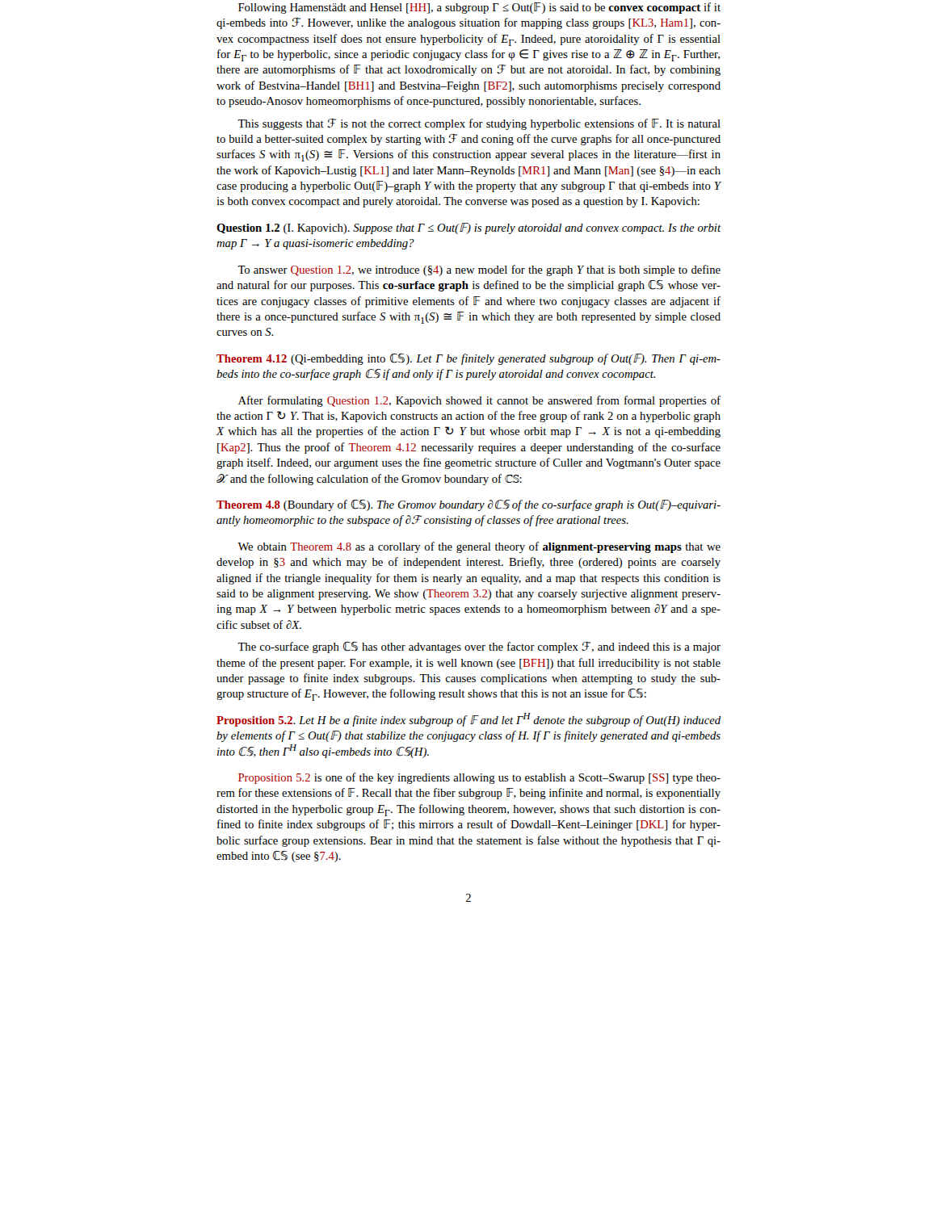Following Hamenstädt and Hensel [HH], a subgroup Γ ≤ Out(𝔽) is said to be convex cocompact if it qi-embeds into ℱ. However, unlike the analogous situation for mapping class groups [KL3, Ham1], convex cocompactness itself does not ensure hyperbolicity of EΓ. Indeed, pure atoroidality of Γ is essential for EΓ to be hyperbolic, since a periodic conjugacy class for φ ∈ Γ gives rise to a ℤ ⊕ ℤ in EΓ. Further, there are automorphisms of 𝔽 that act loxodromically on ℱ but are not atoroidal. In fact, by combining work of Bestvina–Handel [BH1] and Bestvina–Feighn [BF2], such automorphisms precisely correspond to pseudo-Anosov homeomorphisms of once-punctured, possibly nonorientable, surfaces.
This suggests that ℱ is not the correct complex for studying hyperbolic extensions of 𝔽. It is natural to build a better-suited complex by starting with ℱ and coning off the curve graphs for all once-punctured surfaces S with π1(S) ≅ 𝔽. Versions of this construction appear several places in the literature—first in the work of Kapovich–Lustig [KL1] and later Mann–Reynolds [MR1] and Mann [Man] (see §4)—in each case producing a hyperbolic Out(𝔽)–graph Y with the property that any subgroup Γ that qi-embeds into Y is both convex cocompact and purely atoroidal. The converse was posed as a question by I. Kapovich:
Question 1.2 (I. Kapovich). Suppose that Γ ≤ Out(𝔽) is purely atoroidal and convex compact. Is the orbit map Γ → Y a quasi-isomeric embedding?
To answer Question 1.2, we introduce (§4) a new model for the graph Y that is both simple to define and natural for our purposes. This co-surface graph is defined to be the simplicial graph ℂ𝕊 whose vertices are conjugacy classes of primitive elements of 𝔽 and where two conjugacy classes are adjacent if there is a once-punctured surface S with π1(S) ≅ 𝔽 in which they are both represented by simple closed curves on S.
Theorem 4.12 (Qi-embedding into ℂ𝕊). Let Γ be finitely generated subgroup of Out(𝔽). Then Γ qi-embeds into the co-surface graph ℂ𝕊 if and only if Γ is purely atoroidal and convex cocompact.
After formulating Question 1.2, Kapovich showed it cannot be answered from formal properties of the action Γ ↻ Y. That is, Kapovich constructs an action of the free group of rank 2 on a hyperbolic graph X which has all the properties of the action Γ ↻ Y but whose orbit map Γ → X is not a qi-embedding [Kap2]. Thus the proof of Theorem 4.12 necessarily requires a deeper understanding of the co-surface graph itself. Indeed, our argument uses the fine geometric structure of Culler and Vogtmann's Outer space 𝒳 and the following calculation of the Gromov boundary of ℂ𝕊:
Theorem 4.8 (Boundary of ℂ𝕊). The Gromov boundary ∂ℂ𝕊 of the co-surface graph is Out(𝔽)–equivariantly homeomorphic to the subspace of ∂ℱ consisting of classes of free arational trees.
We obtain Theorem 4.8 as a corollary of the general theory of alignment-preserving maps that we develop in §3 and which may be of independent interest. Briefly, three (ordered) points are coarsely aligned if the triangle inequality for them is nearly an equality, and a map that respects this condition is said to be alignment preserving. We show (Theorem 3.2) that any coarsely surjective alignment preserving map X → Y between hyperbolic metric spaces extends to a homeomorphism between ∂Y and a specific subset of ∂X.
The co-surface graph ℂ𝕊 has other advantages over the factor complex ℱ, and indeed this is a major theme of the present paper. For example, it is well known (see [BFH]) that full irreducibility is not stable under passage to finite index subgroups. This causes complications when attempting to study the subgroup structure of EΓ. However, the following result shows that this is not an issue for ℂ𝕊:
Proposition 5.2. Let H be a finite index subgroup of 𝔽 and let ΓH denote the subgroup of Out(H) induced by elements of Γ ≤ Out(𝔽) that stabilize the conjugacy class of H. If Γ is finitely generated and qi-embeds into ℂ𝕊, then ΓH also qi-embeds into ℂ𝕊(H).
Proposition 5.2 is one of the key ingredients allowing us to establish a Scott–Swarup [SS] type theorem for these extensions of 𝔽. Recall that the fiber subgroup 𝔽, being infinite and normal, is exponentially distorted in the hyperbolic group EΓ. The following theorem, however, shows that such distortion is confined to finite index subgroups of 𝔽; this mirrors a result of Dowdall–Kent–Leininger [DKL] for hyperbolic surface group extensions. Bear in mind that the statement is false without the hypothesis that Γ qi-embed into ℂ𝕊 (see §7.4).
2